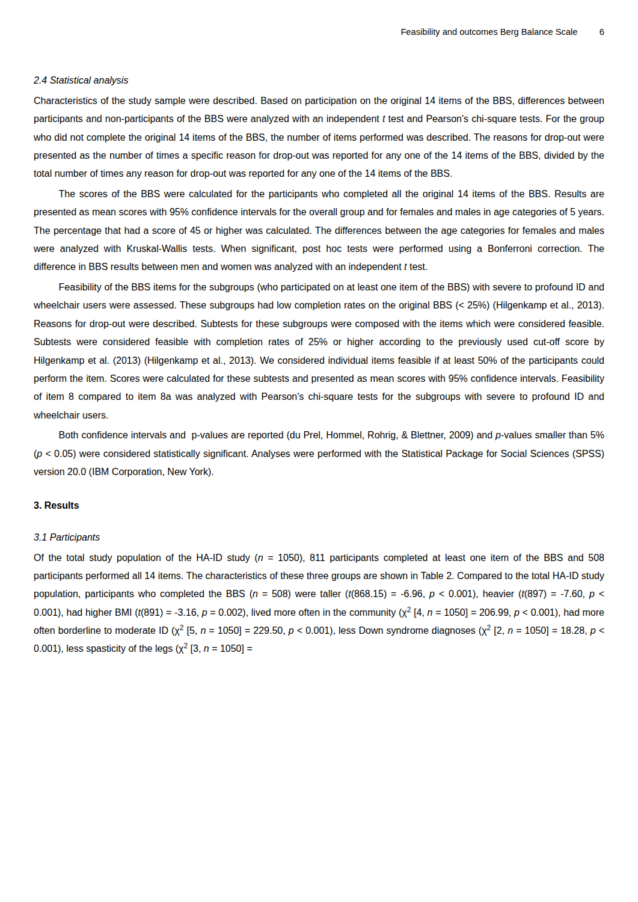Feasibility and outcomes Berg Balance Scale 6
2.4 Statistical analysis
Characteristics of the study sample were described. Based on participation on the original 14 items of the BBS, differences between participants and non-participants of the BBS were analyzed with an independent t test and Pearson's chi-square tests. For the group who did not complete the original 14 items of the BBS, the number of items performed was described. The reasons for drop-out were presented as the number of times a specific reason for drop-out was reported for any one of the 14 items of the BBS, divided by the total number of times any reason for drop-out was reported for any one of the 14 items of the BBS.
The scores of the BBS were calculated for the participants who completed all the original 14 items of the BBS. Results are presented as mean scores with 95% confidence intervals for the overall group and for females and males in age categories of 5 years. The percentage that had a score of 45 or higher was calculated. The differences between the age categories for females and males were analyzed with Kruskal-Wallis tests. When significant, post hoc tests were performed using a Bonferroni correction. The difference in BBS results between men and women was analyzed with an independent t test.
Feasibility of the BBS items for the subgroups (who participated on at least one item of the BBS) with severe to profound ID and wheelchair users were assessed. These subgroups had low completion rates on the original BBS (< 25%) (Hilgenkamp et al., 2013). Reasons for drop-out were described. Subtests for these subgroups were composed with the items which were considered feasible. Subtests were considered feasible with completion rates of 25% or higher according to the previously used cut-off score by Hilgenkamp et al. (2013) (Hilgenkamp et al., 2013). We considered individual items feasible if at least 50% of the participants could perform the item. Scores were calculated for these subtests and presented as mean scores with 95% confidence intervals. Feasibility of item 8 compared to item 8a was analyzed with Pearson's chi-square tests for the subgroups with severe to profound ID and wheelchair users.
Both confidence intervals and p-values are reported (du Prel, Hommel, Rohrig, & Blettner, 2009) and p-values smaller than 5% (p < 0.05) were considered statistically significant. Analyses were performed with the Statistical Package for Social Sciences (SPSS) version 20.0 (IBM Corporation, New York).
3. Results
3.1 Participants
Of the total study population of the HA-ID study (n = 1050), 811 participants completed at least one item of the BBS and 508 participants performed all 14 items. The characteristics of these three groups are shown in Table 2. Compared to the total HA-ID study population, participants who completed the BBS (n = 508) were taller (t(868.15) = -6.96, p < 0.001), heavier (t(897) = -7.60, p < 0.001), had higher BMI (t(891) = -3.16, p = 0.002), lived more often in the community (χ2 [4, n = 1050] = 206.99, p < 0.001), had more often borderline to moderate ID (χ2 [5, n = 1050] = 229.50, p < 0.001), less Down syndrome diagnoses (χ2 [2, n = 1050] = 18.28, p < 0.001), less spasticity of the legs (χ2 [3, n = 1050] =